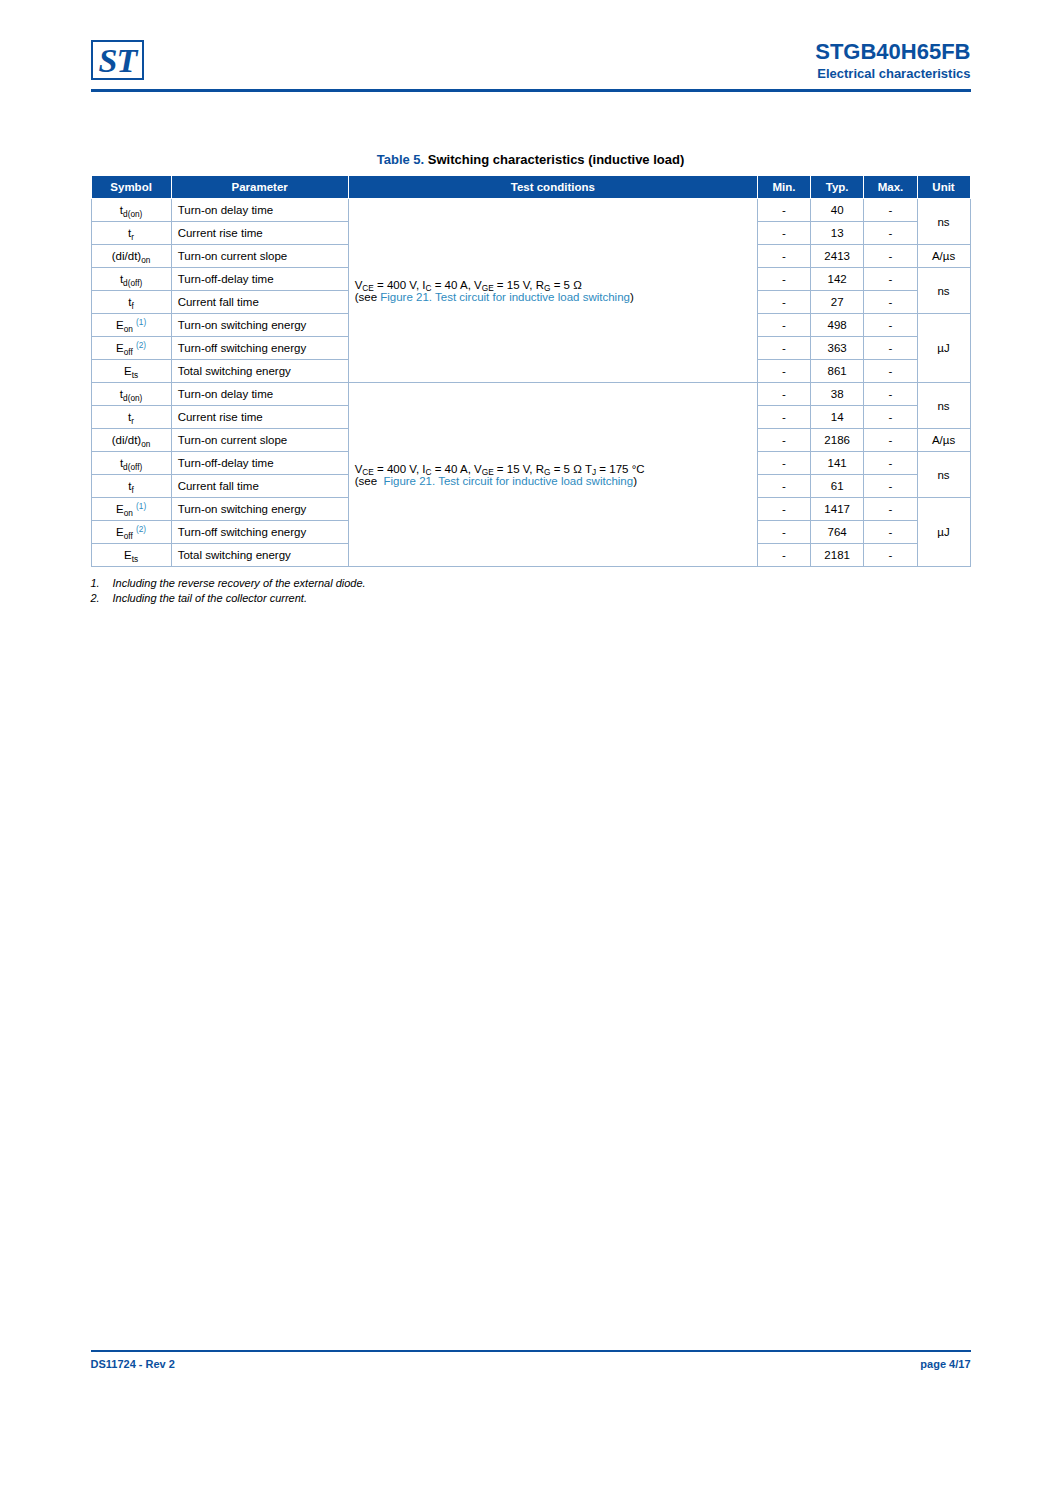ST
STGB40H65FB
Electrical characteristics
Table 5. Switching characteristics (inductive load)
| Symbol | Parameter | Test conditions | Min. | Typ. | Max. | Unit |
| --- | --- | --- | --- | --- | --- | --- |
| t d(on) | Turn-on delay time | V CE = 400 V, I C = 40 A, V GE = 15 V, R G = 5 Ω (see Figure 21. Test circuit for inductive load switching ) | - | 40 | - | ns |
| t r | Current rise time | - | 13 | - |
| (di/dt) on | Turn-on current slope | - | 2413 | - | A/µs |
| t d(off) | Turn-off-delay time | - | 142 | - | ns |
| t f | Current fall time | - | 27 | - |
| E on (1) | Turn-on switching energy | - | 498 | - | µJ |
| E off (2) | Turn-off switching energy | - | 363 | - |
| E ts | Total switching energy | - | 861 | - |
| t d(on) | Turn-on delay time | V CE = 400 V, I C = 40 A, V GE = 15 V, R G = 5 Ω T J = 175 °C (see Figure 21. Test circuit for inductive load switching ) | - | 38 | - | ns |
| t r | Current rise time | - | 14 | - |
| (di/dt) on | Turn-on current slope | - | 2186 | - | A/µs |
| t d(off) | Turn-off-delay time | - | 141 | - | ns |
| t f | Current fall time | - | 61 | - |
| E on (1) | Turn-on switching energy | - | 1417 | - | µJ |
| E off (2) | Turn-off switching energy | - | 764 | - |
| E ts | Total switching energy | - | 2181 | - |
1. Including the reverse recovery of the external diode.
2. Including the tail of the collector current.
DS11724 - Rev 2
page 4/17